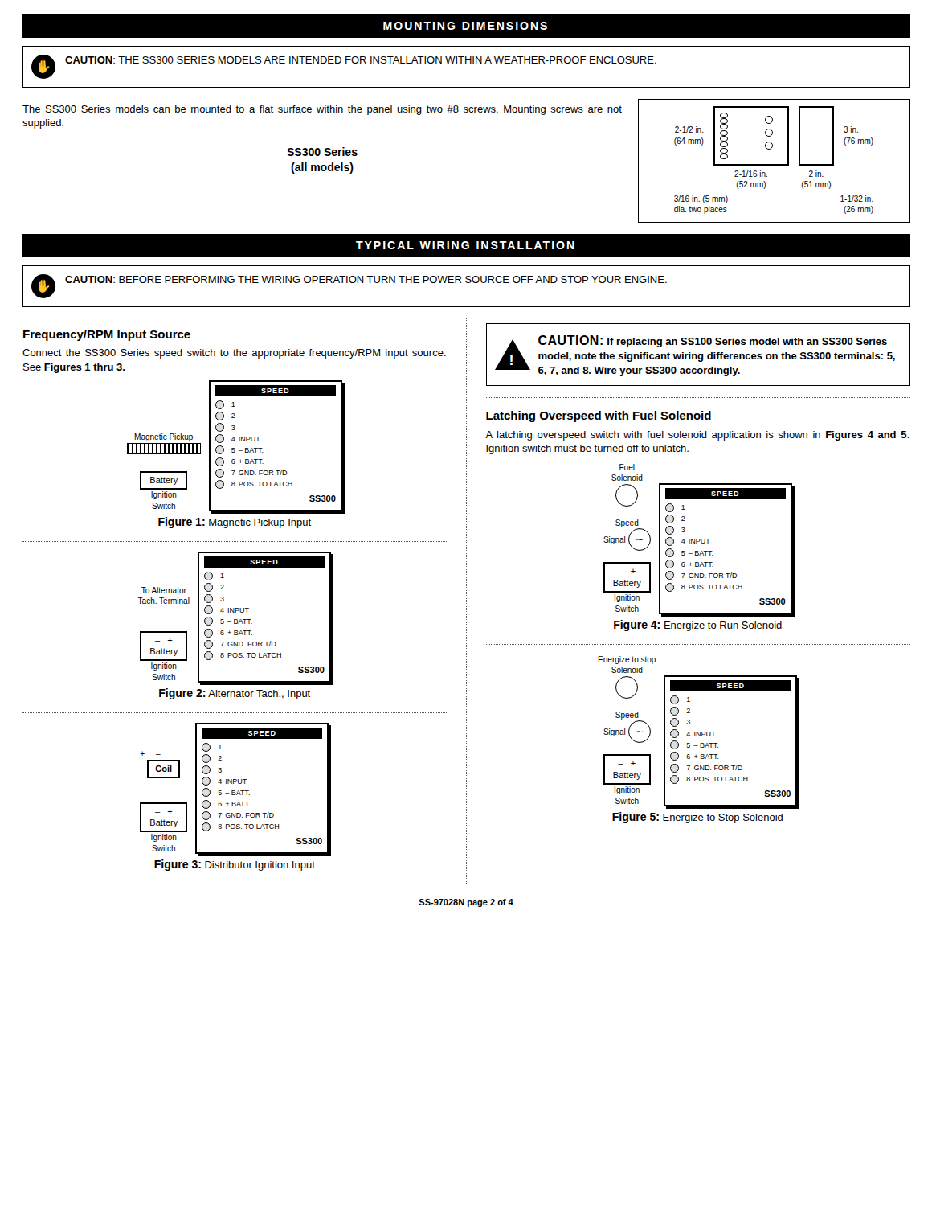MOUNTING DIMENSIONS
✋
CAUTION: THE SS300 SERIES MODELS ARE INTENDED FOR INSTALLATION WITHIN A WEATHER-PROOF ENCLOSURE.
The SS300 Series models can be mounted to a flat surface within the panel using two #8 screws. Mounting screws are not supplied.
SS300 Series
(all models)
| 2-1/2 in. (64 mm) | | | 3 in. (76 mm) |
| | 2-1/16 in. (52 mm) | 2 in. (51 mm) | |
| 3/16 in. (5 mm) dia. two places | 1-1/32 in. (26 mm) |
TYPICAL WIRING INSTALLATION
✋
CAUTION: BEFORE PERFORMING THE WIRING OPERATION TURN THE POWER SOURCE OFF AND STOP YOUR ENGINE.
Frequency/RPM Input Source
Connect the SS300 Series speed switch to the appropriate frequency/RPM input source. See Figures 1 thru 3.
Magnetic Pickup
Battery
Ignition
Switch
SPEED
1
2
3
4 INPUT
5 – BATT.
6 + BATT.
7 GND. FOR T/D
8 POS. TO LATCH
SS300
Figure 1: Magnetic Pickup Input
To Alternator
Tach. Terminal
– +
Battery
Ignition
Switch
SPEED
1
2
3
4 INPUT
5 – BATT.
6 + BATT.
7 GND. FOR T/D
8 POS. TO LATCH
SS300
Figure 2: Alternator Tach., Input
+ –
Coil
– +
Battery
Ignition
Switch
SPEED
1
2
3
4 INPUT
5 – BATT.
6 + BATT.
7 GND. FOR T/D
8 POS. TO LATCH
SS300
Figure 3: Distributor Ignition Input
CAUTION: If replacing an SS100 Series model with an SS300 Series model, note the significant wiring differences on the SS300 terminals: 5, 6, 7, and 8. Wire your SS300 accordingly.
Latching Overspeed with Fuel Solenoid
A latching overspeed switch with fuel solenoid application is shown in Figures 4 and 5. Ignition switch must be turned off to unlatch.
Fuel
Solenoid
Speed
Signal ∼
– +
Battery
Ignition
Switch
SPEED
1
2
3
4 INPUT
5 – BATT.
6 + BATT.
7 GND. FOR T/D
8 POS. TO LATCH
SS300
Figure 4: Energize to Run Solenoid
Energize to stop
Solenoid
Speed
Signal ∼
– +
Battery
Ignition
Switch
SPEED
1
2
3
4 INPUT
5 – BATT.
6 + BATT.
7 GND. FOR T/D
8 POS. TO LATCH
SS300
Figure 5: Energize to Stop Solenoid
SS-97028N page 2 of 4